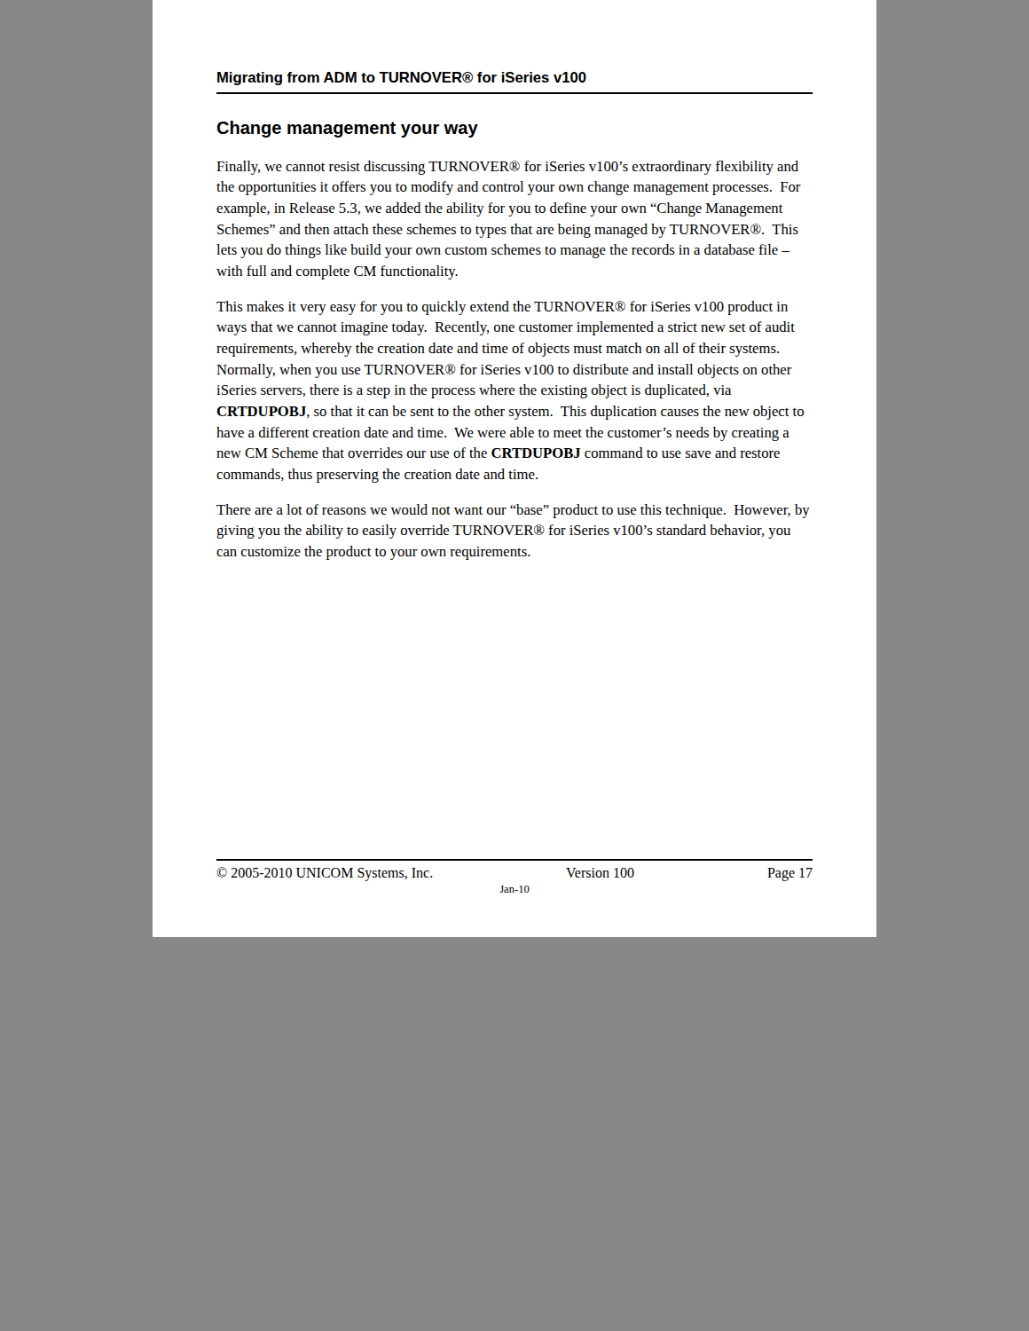Migrating from ADM to TURNOVER® for iSeries v100
Change management your way
Finally, we cannot resist discussing TURNOVER® for iSeries v100’s extraordinary flexibility and the opportunities it offers you to modify and control your own change management processes. For example, in Release 5.3, we added the ability for you to define your own “Change Management Schemes” and then attach these schemes to types that are being managed by TURNOVER®. This lets you do things like build your own custom schemes to manage the records in a database file – with full and complete CM functionality.
This makes it very easy for you to quickly extend the TURNOVER® for iSeries v100 product in ways that we cannot imagine today. Recently, one customer implemented a strict new set of audit requirements, whereby the creation date and time of objects must match on all of their systems. Normally, when you use TURNOVER® for iSeries v100 to distribute and install objects on other iSeries servers, there is a step in the process where the existing object is duplicated, via CRTDUPOBJ, so that it can be sent to the other system. This duplication causes the new object to have a different creation date and time. We were able to meet the customer’s needs by creating a new CM Scheme that overrides our use of the CRTDUPOBJ command to use save and restore commands, thus preserving the creation date and time.
There are a lot of reasons we would not want our “base” product to use this technique. However, by giving you the ability to easily override TURNOVER® for iSeries v100’s standard behavior, you can customize the product to your own requirements.
© 2005-2010 UNICOM Systems, Inc.
Version 100
Page 17
Jan-10